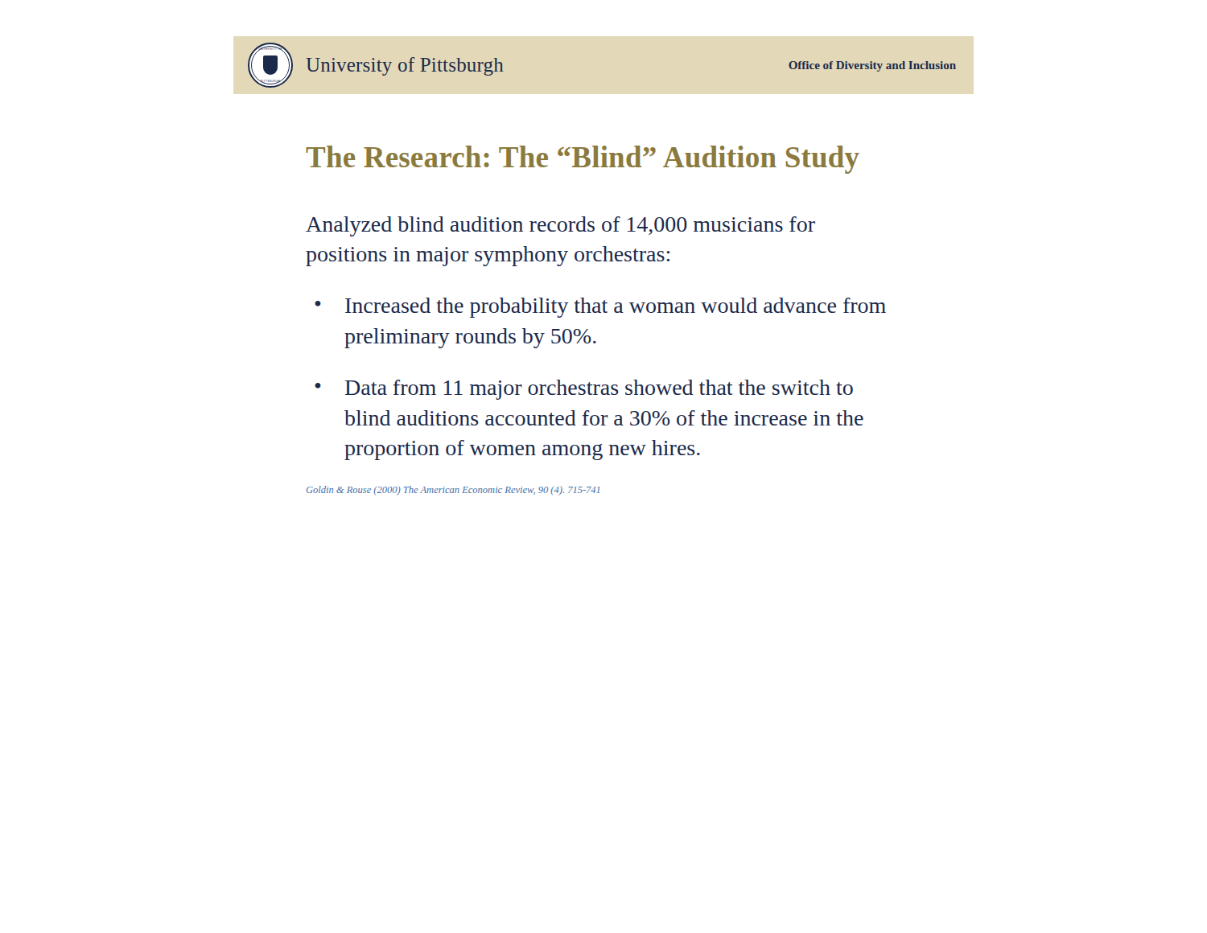University of Pittsburgh
Office of Diversity and Inclusion
The Research: The “Blind” Audition Study
Analyzed blind audition records of 14,000 musicians for positions in major symphony orchestras:
Increased the probability that a woman would advance from preliminary rounds by 50%.
Data from 11 major orchestras showed that the switch to blind auditions accounted for a 30% of the increase in the proportion of women among new hires.
Goldin & Rouse (2000) The American Economic Review, 90 (4). 715-741